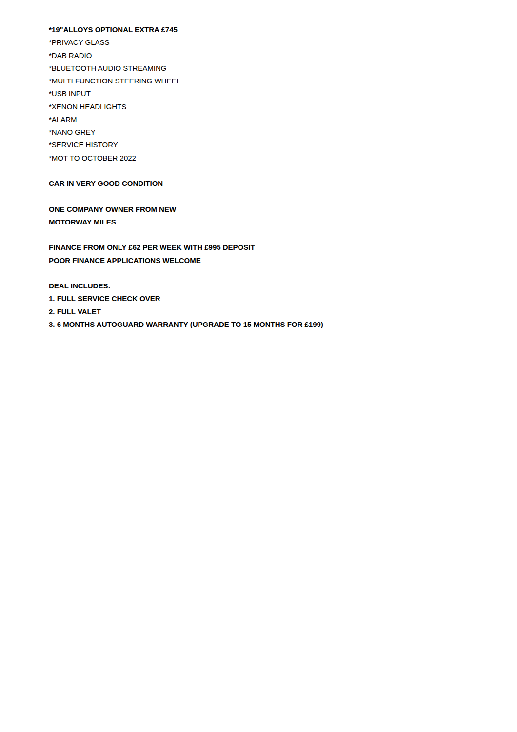*19"ALLOYS OPTIONAL EXTRA £745
*PRIVACY GLASS
*DAB RADIO
*BLUETOOTH AUDIO STREAMING
*MULTI FUNCTION STEERING WHEEL
*USB INPUT
*XENON HEADLIGHTS
*ALARM
*NANO GREY
*SERVICE HISTORY
*MOT TO OCTOBER 2022
CAR IN VERY GOOD CONDITION
ONE COMPANY OWNER FROM NEW
MOTORWAY MILES
FINANCE FROM ONLY £62 PER WEEK WITH £995 DEPOSIT
POOR FINANCE APPLICATIONS WELCOME
DEAL INCLUDES:
1. FULL SERVICE CHECK OVER
2. FULL VALET
3. 6 MONTHS AUTOGUARD WARRANTY (UPGRADE TO 15 MONTHS FOR £199)